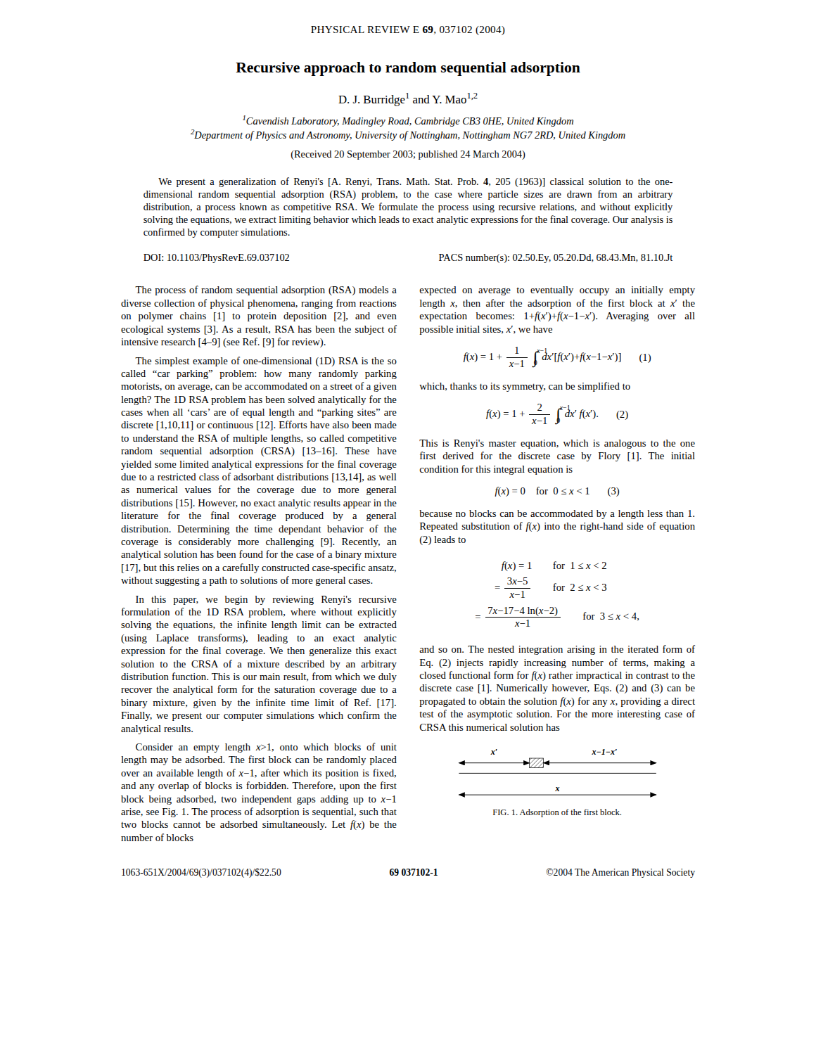PHYSICAL REVIEW E 69, 037102 (2004)
Recursive approach to random sequential adsorption
D. J. Burridge1 and Y. Mao1,2
1Cavendish Laboratory, Madingley Road, Cambridge CB3 0HE, United Kingdom
2Department of Physics and Astronomy, University of Nottingham, Nottingham NG7 2RD, United Kingdom
(Received 20 September 2003; published 24 March 2004)
We present a generalization of Renyi's [A. Renyi, Trans. Math. Stat. Prob. 4, 205 (1963)] classical solution to the one-dimensional random sequential adsorption (RSA) problem, to the case where particle sizes are drawn from an arbitrary distribution, a process known as competitive RSA. We formulate the process using recursive relations, and without explicitly solving the equations, we extract limiting behavior which leads to exact analytic expressions for the final coverage. Our analysis is confirmed by computer simulations.
DOI: 10.1103/PhysRevE.69.037102 PACS number(s): 02.50.Ey, 05.20.Dd, 68.43.Mn, 81.10.Jt
The process of random sequential adsorption (RSA) models a diverse collection of physical phenomena, ranging from reactions on polymer chains [1] to protein deposition [2], and even ecological systems [3]. As a result, RSA has been the subject of intensive research [4–9] (see Ref. [9] for review).
The simplest example of one-dimensional (1D) RSA is the so called “car parking” problem: how many randomly parking motorists, on average, can be accommodated on a street of a given length? The 1D RSA problem has been solved analytically for the cases when all ‘cars’ are of equal length and “parking sites” are discrete [1,10,11] or continuous [12]. Efforts have also been made to understand the RSA of multiple lengths, so called competitive random sequential adsorption (CRSA) [13–16]. These have yielded some limited analytical expressions for the final coverage due to a restricted class of adsorbant distributions [13,14], as well as numerical values for the coverage due to more general distributions [15]. However, no exact analytic results appear in the literature for the final coverage produced by a general distribution. Determining the time dependant behavior of the coverage is considerably more challenging [9]. Recently, an analytical solution has been found for the case of a binary mixture [17], but this relies on a carefully constructed case-specific ansatz, without suggesting a path to solutions of more general cases.
In this paper, we begin by reviewing Renyi's recursive formulation of the 1D RSA problem, where without explicitly solving the equations, the infinite length limit can be extracted (using Laplace transforms), leading to an exact analytic expression for the final coverage. We then generalize this exact solution to the CRSA of a mixture described by an arbitrary distribution function. This is our main result, from which we duly recover the analytical form for the saturation coverage due to a binary mixture, given by the infinite time limit of Ref. [17]. Finally, we present our computer simulations which confirm the analytical results.
Consider an empty length x>1, onto which blocks of unit length may be adsorbed. The first block can be randomly placed over an available length of x−1, after which its position is fixed, and any overlap of blocks is forbidden. Therefore, upon the first block being adsorbed, two independent gaps adding up to x−1 arise, see Fig. 1. The process of adsorption is sequential, such that two blocks cannot be adsorbed simultaneously. Let f(x) be the number of blocks
expected on average to eventually occupy an initially empty length x, then after the adsorption of the first block at x′ the expectation becomes: 1+f(x′)+f(x−1−x′). Averaging over all possible initial sites, x′, we have
f(x) = 1 + 1 x−1 ∫x−10 dx′[f(x′)+f(x−1−x′)] (1)
which, thanks to its symmetry, can be simplified to
f(x) = 1 + 2 x−1 ∫x−10 dx′ f(x′). (2)
This is Renyi's master equation, which is analogous to the one first derived for the discrete case by Flory [1]. The initial condition for this integral equation is
f(x) = 0 for 0 ≤ x < 1 (3)
because no blocks can be accommodated by a length less than 1. Repeated substitution of f(x) into the right-hand side of equation (2) leads to
f(x) = 1 for 1 ≤ x < 2 = 3x−5 x−1 for 2 ≤ x < 3 = 7x−17−4 ln(x−2) x−1 for 3 ≤ x < 4,
and so on. The nested integration arising in the iterated form of Eq. (2) injects rapidly increasing number of terms, making a closed functional form for f(x) rather impractical in contrast to the discrete case [1]. Numerically however, Eqs. (2) and (3) can be propagated to obtain the solution f(x) for any x, providing a direct test of the asymptotic solution. For the more interesting case of CRSA this numerical solution has
x′ x−1−x′ x
FIG. 1. Adsorption of the first block.
1063-651X/2004/69(3)/037102(4)/$22.50 69 037102-1 ©2004 The American Physical Society